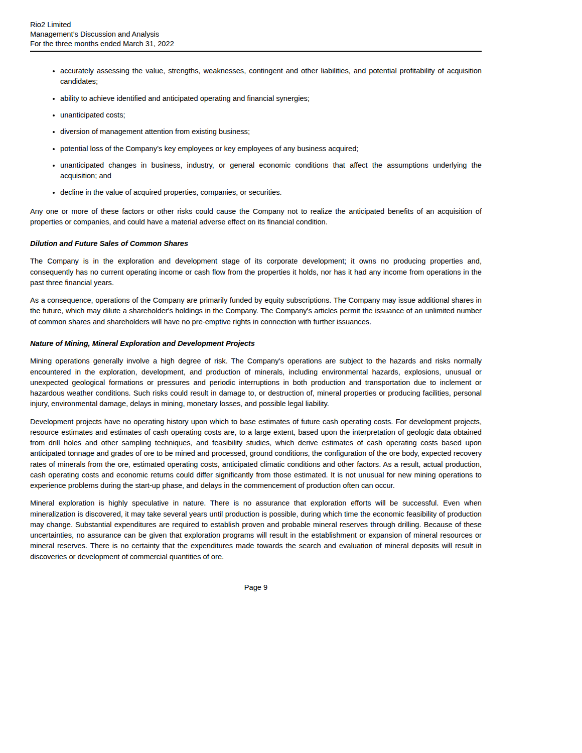Rio2 Limited
Management’s Discussion and Analysis
For the three months ended March 31, 2022
accurately assessing the value, strengths, weaknesses, contingent and other liabilities, and potential profitability of acquisition candidates;
ability to achieve identified and anticipated operating and financial synergies;
unanticipated costs;
diversion of management attention from existing business;
potential loss of the Company’s key employees or key employees of any business acquired;
unanticipated changes in business, industry, or general economic conditions that affect the assumptions underlying the acquisition; and
decline in the value of acquired properties, companies, or securities.
Any one or more of these factors or other risks could cause the Company not to realize the anticipated benefits of an acquisition of properties or companies, and could have a material adverse effect on its financial condition.
Dilution and Future Sales of Common Shares
The Company is in the exploration and development stage of its corporate development; it owns no producing properties and, consequently has no current operating income or cash flow from the properties it holds, nor has it had any income from operations in the past three financial years.
As a consequence, operations of the Company are primarily funded by equity subscriptions. The Company may issue additional shares in the future, which may dilute a shareholder's holdings in the Company. The Company's articles permit the issuance of an unlimited number of common shares and shareholders will have no pre-emptive rights in connection with further issuances.
Nature of Mining, Mineral Exploration and Development Projects
Mining operations generally involve a high degree of risk. The Company's operations are subject to the hazards and risks normally encountered in the exploration, development, and production of minerals, including environmental hazards, explosions, unusual or unexpected geological formations or pressures and periodic interruptions in both production and transportation due to inclement or hazardous weather conditions. Such risks could result in damage to, or destruction of, mineral properties or producing facilities, personal injury, environmental damage, delays in mining, monetary losses, and possible legal liability.
Development projects have no operating history upon which to base estimates of future cash operating costs. For development projects, resource estimates and estimates of cash operating costs are, to a large extent, based upon the interpretation of geologic data obtained from drill holes and other sampling techniques, and feasibility studies, which derive estimates of cash operating costs based upon anticipated tonnage and grades of ore to be mined and processed, ground conditions, the configuration of the ore body, expected recovery rates of minerals from the ore, estimated operating costs, anticipated climatic conditions and other factors. As a result, actual production, cash operating costs and economic returns could differ significantly from those estimated. It is not unusual for new mining operations to experience problems during the start-up phase, and delays in the commencement of production often can occur.
Mineral exploration is highly speculative in nature. There is no assurance that exploration efforts will be successful. Even when mineralization is discovered, it may take several years until production is possible, during which time the economic feasibility of production may change. Substantial expenditures are required to establish proven and probable mineral reserves through drilling. Because of these uncertainties, no assurance can be given that exploration programs will result in the establishment or expansion of mineral resources or mineral reserves. There is no certainty that the expenditures made towards the search and evaluation of mineral deposits will result in discoveries or development of commercial quantities of ore.
Page 9